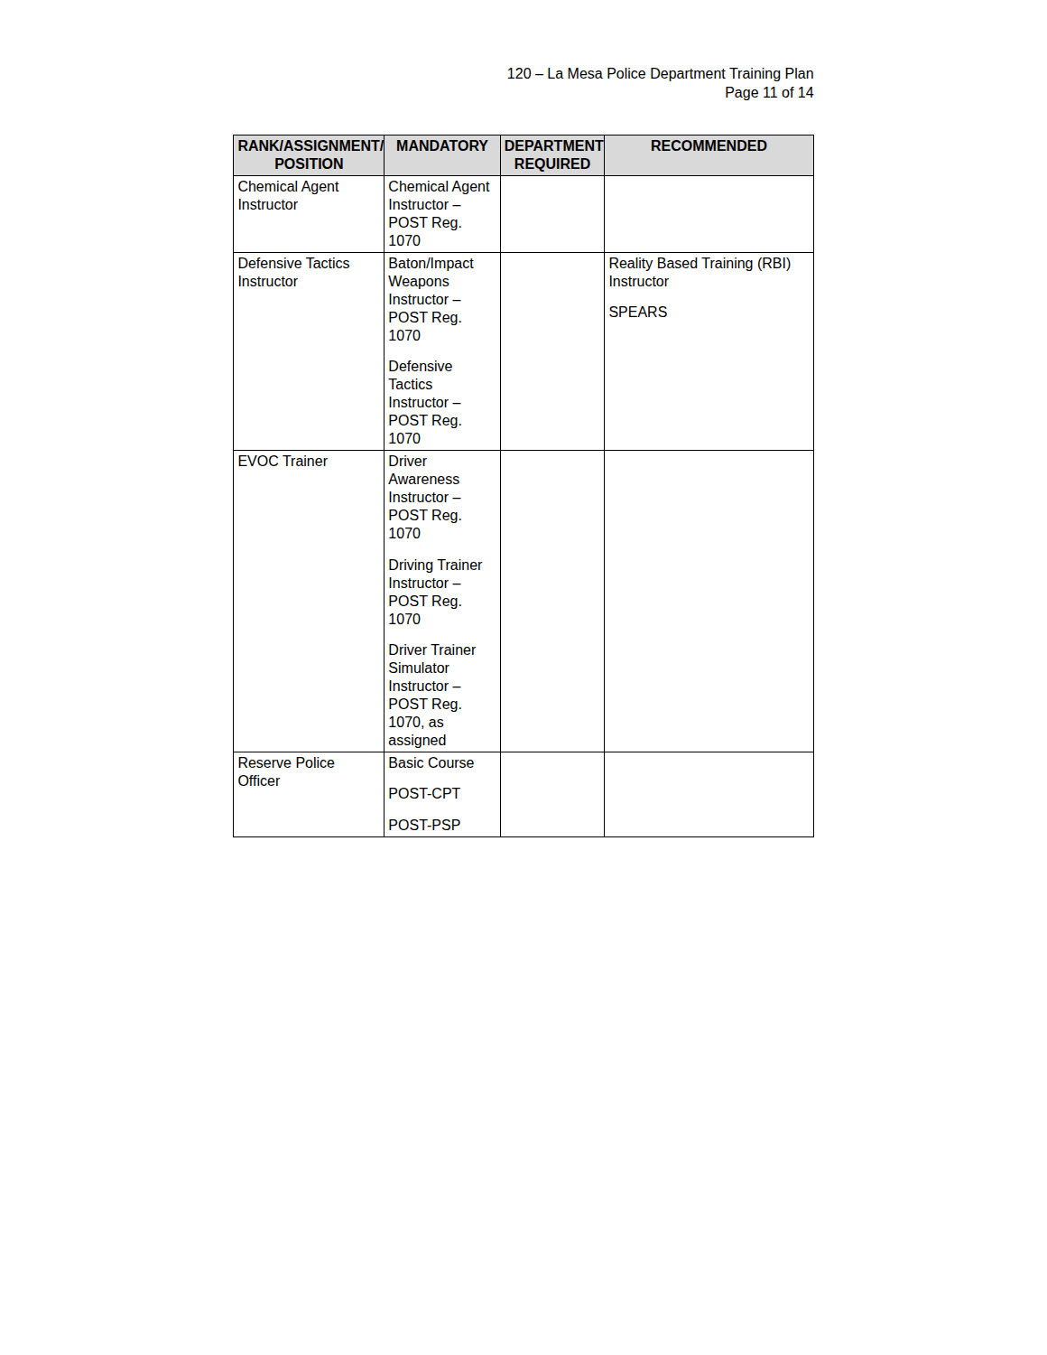120 – La Mesa Police Department Training Plan
Page 11 of 14
| Rank/Assignment/ Position | Mandatory | Department Required | Recommended |
| --- | --- | --- | --- |
| Chemical Agent Instructor | Chemical Agent Instructor – POST Reg. 1070 | | |
| Defensive Tactics Instructor | Baton/Impact Weapons Instructor – POST Reg. 1070 Defensive Tactics Instructor – POST Reg. 1070 | | Reality Based Training (RBI) Instructor SPEARS |
| EVOC Trainer | Driver Awareness Instructor – POST Reg. 1070 Driving Trainer Instructor – POST Reg. 1070 Driver Trainer Simulator Instructor – POST Reg. 1070, as assigned | | |
| Reserve Police Officer | Basic Course POST-CPT POST-PSP | | |